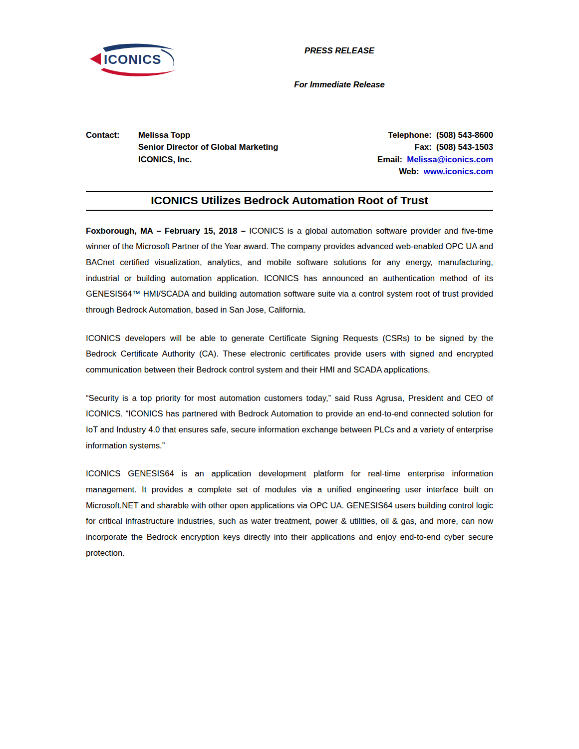ICONICS
PRESS RELEASE
For Immediate Release
Contact:
Melissa Topp
Senior Director of Global Marketing
ICONICS, Inc.
Telephone: (508) 543-8600
Fax: (508) 543-1503
Email: Melissa@iconics.com
Web: www.iconics.com
ICONICS Utilizes Bedrock Automation Root of Trust
Foxborough, MA – February 15, 2018 – ICONICS is a global automation software provider and five-time winner of the Microsoft Partner of the Year award. The company provides advanced web-enabled OPC UA and BACnet certified visualization, analytics, and mobile software solutions for any energy, manufacturing, industrial or building automation application. ICONICS has announced an authentication method of its GENESIS64™ HMI/SCADA and building automation software suite via a control system root of trust provided through Bedrock Automation, based in San Jose, California.
ICONICS developers will be able to generate Certificate Signing Requests (CSRs) to be signed by the Bedrock Certificate Authority (CA). These electronic certificates provide users with signed and encrypted communication between their Bedrock control system and their HMI and SCADA applications.
“Security is a top priority for most automation customers today,” said Russ Agrusa, President and CEO of ICONICS. “ICONICS has partnered with Bedrock Automation to provide an end-to-end connected solution for IoT and Industry 4.0 that ensures safe, secure information exchange between PLCs and a variety of enterprise information systems.”
ICONICS GENESIS64 is an application development platform for real-time enterprise information management. It provides a complete set of modules via a unified engineering user interface built on Microsoft.NET and sharable with other open applications via OPC UA. GENESIS64 users building control logic for critical infrastructure industries, such as water treatment, power & utilities, oil & gas, and more, can now incorporate the Bedrock encryption keys directly into their applications and enjoy end-to-end cyber secure protection.